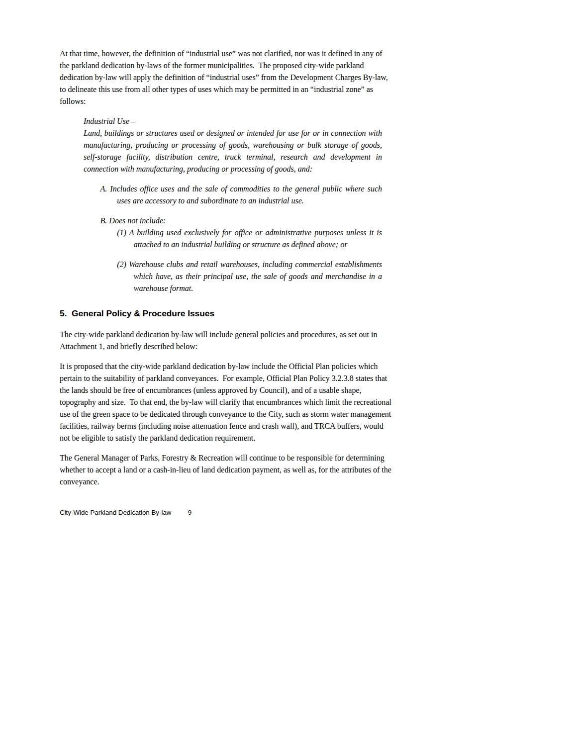At that time, however, the definition of “industrial use” was not clarified, nor was it defined in any of the parkland dedication by-laws of the former municipalities. The proposed city-wide parkland dedication by-law will apply the definition of “industrial uses” from the Development Charges By-law, to delineate this use from all other types of uses which may be permitted in an “industrial zone” as follows:
Industrial Use –
Land, buildings or structures used or designed or intended for use for or in connection with manufacturing, producing or processing of goods, warehousing or bulk storage of goods, self-storage facility, distribution centre, truck terminal, research and development in connection with manufacturing, producing or processing of goods, and:
A. Includes office uses and the sale of commodities to the general public where such uses are accessory to and subordinate to an industrial use.
B. Does not include:
(1) A building used exclusively for office or administrative purposes unless it is attached to an industrial building or structure as defined above; or
(2) Warehouse clubs and retail warehouses, including commercial establishments which have, as their principal use, the sale of goods and merchandise in a warehouse format.
5. General Policy & Procedure Issues
The city-wide parkland dedication by-law will include general policies and procedures, as set out in Attachment 1, and briefly described below:
It is proposed that the city-wide parkland dedication by-law include the Official Plan policies which pertain to the suitability of parkland conveyances. For example, Official Plan Policy 3.2.3.8 states that the lands should be free of encumbrances (unless approved by Council), and of a usable shape, topography and size. To that end, the by-law will clarify that encumbrances which limit the recreational use of the green space to be dedicated through conveyance to the City, such as storm water management facilities, railway berms (including noise attenuation fence and crash wall), and TRCA buffers, would not be eligible to satisfy the parkland dedication requirement.
The General Manager of Parks, Forestry & Recreation will continue to be responsible for determining whether to accept a land or a cash-in-lieu of land dedication payment, as well as, for the attributes of the conveyance.
City-Wide Parkland Dedication By-law9